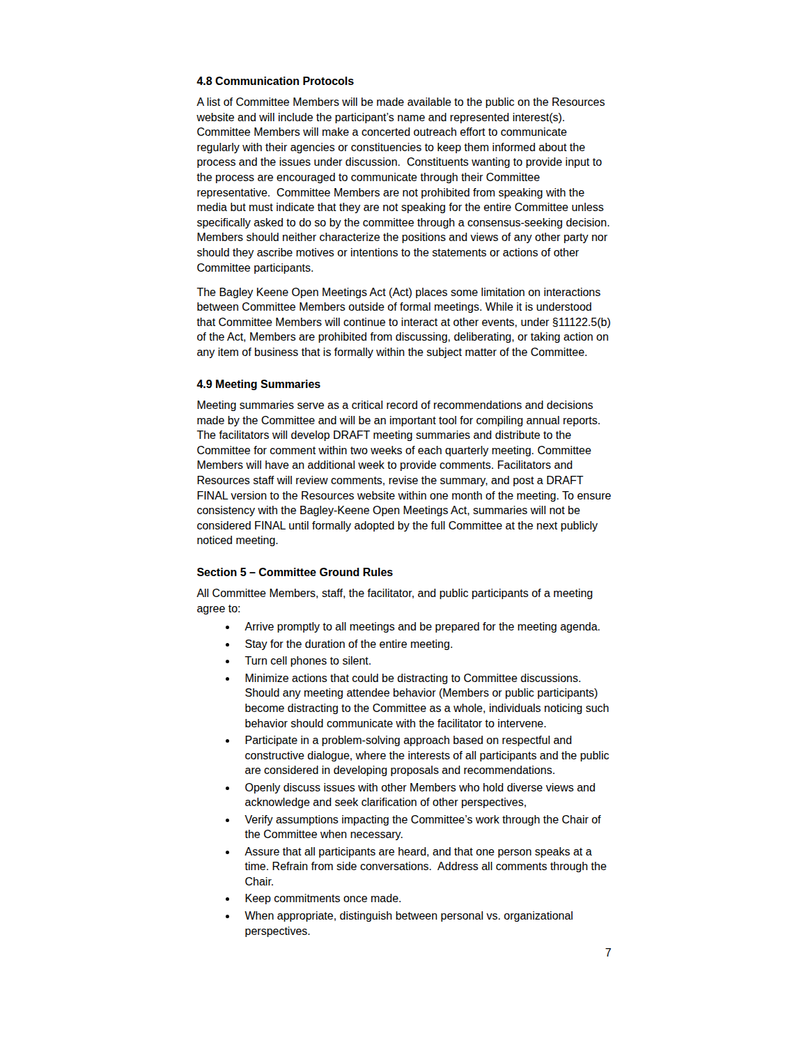4.8 Communication Protocols
A list of Committee Members will be made available to the public on the Resources website and will include the participant’s name and represented interest(s). Committee Members will make a concerted outreach effort to communicate regularly with their agencies or constituencies to keep them informed about the process and the issues under discussion. Constituents wanting to provide input to the process are encouraged to communicate through their Committee representative. Committee Members are not prohibited from speaking with the media but must indicate that they are not speaking for the entire Committee unless specifically asked to do so by the committee through a consensus-seeking decision. Members should neither characterize the positions and views of any other party nor should they ascribe motives or intentions to the statements or actions of other Committee participants.
The Bagley Keene Open Meetings Act (Act) places some limitation on interactions between Committee Members outside of formal meetings. While it is understood that Committee Members will continue to interact at other events, under §11122.5(b) of the Act, Members are prohibited from discussing, deliberating, or taking action on any item of business that is formally within the subject matter of the Committee.
4.9 Meeting Summaries
Meeting summaries serve as a critical record of recommendations and decisions made by the Committee and will be an important tool for compiling annual reports. The facilitators will develop DRAFT meeting summaries and distribute to the Committee for comment within two weeks of each quarterly meeting. Committee Members will have an additional week to provide comments. Facilitators and Resources staff will review comments, revise the summary, and post a DRAFT FINAL version to the Resources website within one month of the meeting. To ensure consistency with the Bagley-Keene Open Meetings Act, summaries will not be considered FINAL until formally adopted by the full Committee at the next publicly noticed meeting.
Section 5 – Committee Ground Rules
All Committee Members, staff, the facilitator, and public participants of a meeting agree to:
Arrive promptly to all meetings and be prepared for the meeting agenda.
Stay for the duration of the entire meeting.
Turn cell phones to silent.
Minimize actions that could be distracting to Committee discussions. Should any meeting attendee behavior (Members or public participants) become distracting to the Committee as a whole, individuals noticing such behavior should communicate with the facilitator to intervene.
Participate in a problem-solving approach based on respectful and constructive dialogue, where the interests of all participants and the public are considered in developing proposals and recommendations.
Openly discuss issues with other Members who hold diverse views and acknowledge and seek clarification of other perspectives,
Verify assumptions impacting the Committee’s work through the Chair of the Committee when necessary.
Assure that all participants are heard, and that one person speaks at a time. Refrain from side conversations. Address all comments through the Chair.
Keep commitments once made.
When appropriate, distinguish between personal vs. organizational perspectives.
7